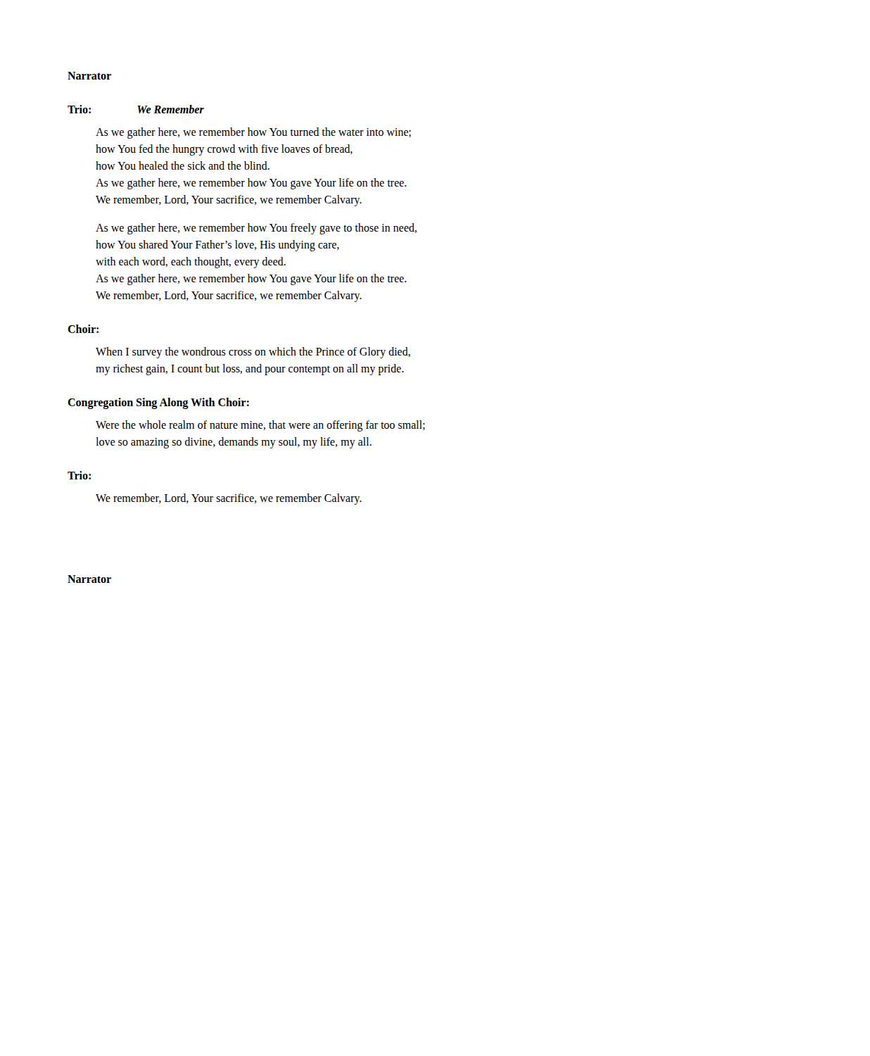Narrator
Trio:We Remember
As we gather here, we remember how You turned the water into wine;
how You fed the hungry crowd with five loaves of bread,
how You healed the sick and the blind.
As we gather here, we remember how You gave Your life on the tree.
We remember, Lord, Your sacrifice, we remember Calvary.
As we gather here, we remember how You freely gave to those in need,
how You shared Your Father’s love, His undying care,
with each word, each thought, every deed.
As we gather here, we remember how You gave Your life on the tree.
We remember, Lord, Your sacrifice, we remember Calvary.
Choir:
When I survey the wondrous cross on which the Prince of Glory died,
my richest gain, I count but loss, and pour contempt on all my pride.
Congregation Sing Along With Choir:
Were the whole realm of nature mine, that were an offering far too small;
love so amazing so divine, demands my soul, my life, my all.
Trio:
We remember, Lord, Your sacrifice, we remember Calvary.
Narrator